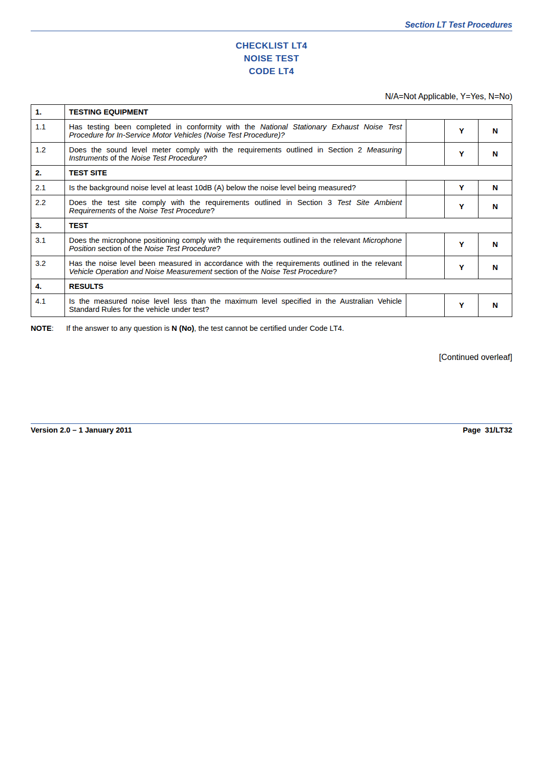Section LT Test Procedures
CHECKLIST LT4
NOISE TEST
CODE LT4
N/A=Not Applicable, Y=Yes, N=No)
| 1. | TESTING EQUIPMENT |
| 1.1 | Has testing been completed in conformity with the National Stationary Exhaust Noise Test Procedure for In-Service Motor Vehicles (Noise Test Procedure)? | | Y | N |
| 1.2 | Does the sound level meter comply with the requirements outlined in Section 2 Measuring Instruments of the Noise Test Procedure ? | | Y | N |
| 2. | TEST SITE |
| 2.1 | Is the background noise level at least 10dB (A) below the noise level being measured? | | Y | N |
| 2.2 | Does the test site comply with the requirements outlined in Section 3 Test Site Ambient Requirements of the Noise Test Procedure ? | | Y | N |
| 3. | TEST |
| 3.1 | Does the microphone positioning comply with the requirements outlined in the relevant Microphone Position section of the Noise Test Procedure ? | | Y | N |
| 3.2 | Has the noise level been measured in accordance with the requirements outlined in the relevant Vehicle Operation and Noise Measurement section of the Noise Test Procedure ? | | Y | N |
| 4. | RESULTS |
| 4.1 | Is the measured noise level less than the maximum level specified in the Australian Vehicle Standard Rules for the vehicle under test? | | Y | N |
NOTE: If the answer to any question is N (No), the test cannot be certified under Code LT4.
[Continued overleaf]
Version 2.0 – 1 January 2011 Page 31/LT32